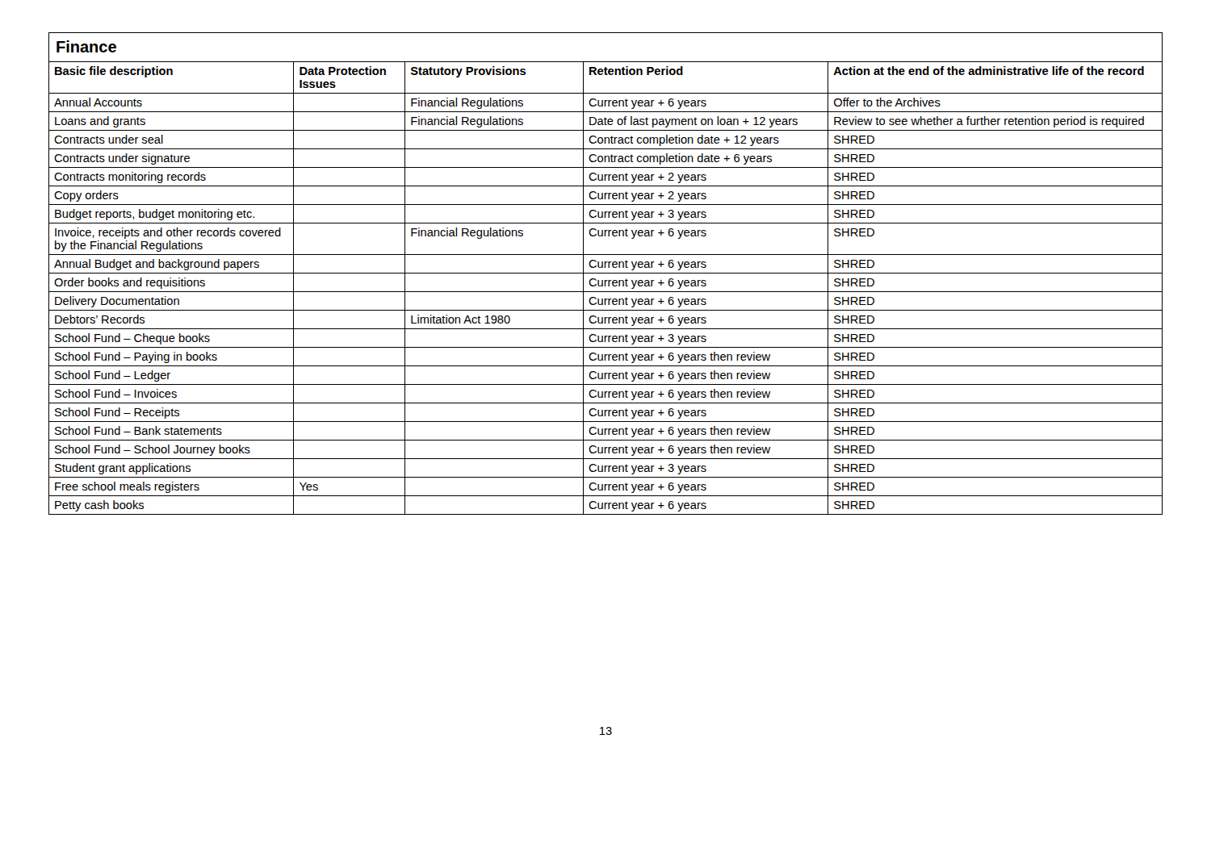Finance
| Basic file description | Data Protection Issues | Statutory Provisions | Retention Period | Action at the end of the administrative life of the record |
| --- | --- | --- | --- | --- |
| Annual Accounts | | Financial Regulations | Current year + 6 years | Offer to the Archives |
| Loans and grants | | Financial Regulations | Date of last payment on loan + 12 years | Review to see whether a further retention period is required |
| Contracts under seal | | | Contract completion date + 12 years | SHRED |
| Contracts under signature | | | Contract completion date + 6 years | SHRED |
| Contracts monitoring records | | | Current year + 2 years | SHRED |
| Copy orders | | | Current year + 2 years | SHRED |
| Budget reports, budget monitoring etc. | | | Current year + 3 years | SHRED |
| Invoice, receipts and other records covered by the Financial Regulations | | Financial Regulations | Current year + 6 years | SHRED |
| Annual Budget and background papers | | | Current year + 6 years | SHRED |
| Order books and requisitions | | | Current year + 6 years | SHRED |
| Delivery Documentation | | | Current year + 6 years | SHRED |
| Debtors’ Records | | Limitation Act 1980 | Current year + 6 years | SHRED |
| School Fund – Cheque books | | | Current year + 3 years | SHRED |
| School Fund – Paying in books | | | Current year + 6 years then review | SHRED |
| School Fund – Ledger | | | Current year + 6 years then review | SHRED |
| School Fund – Invoices | | | Current year + 6 years then review | SHRED |
| School Fund – Receipts | | | Current year + 6 years | SHRED |
| School Fund – Bank statements | | | Current year + 6 years then review | SHRED |
| School Fund – School Journey books | | | Current year + 6 years then review | SHRED |
| Student grant applications | | | Current year + 3 years | SHRED |
| Free school meals registers | Yes | | Current year + 6 years | SHRED |
| Petty cash books | | | Current year + 6 years | SHRED |
13